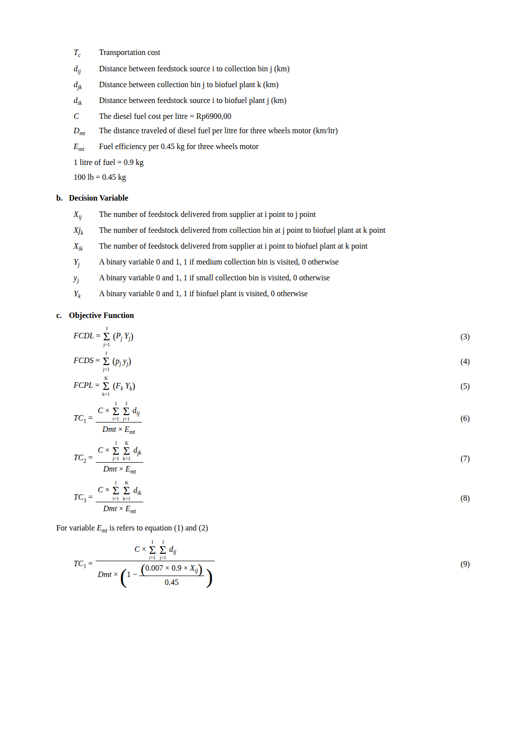Tc
Transportation cost
dij
Distance between feedstock source i to collection bin j (km)
djk
Distance between collection bin j to biofuel plant k (km)
dik
Distance between feedstock source i to biofuel plant j (km)
C
The diesel fuel cost per litre = Rp6900,00
Dmt
The distance traveled of diesel fuel per litre for three wheels motor (km/ltr)
Emt
Fuel efficiency per 0.45 kg for three wheels motor
1 litre of fuel = 0.9 kg
100 lb = 0.45 kg
b.
Decision Variable
Xij
The number of feedstock delivered from supplier at i point to j point
Xjk
The number of feedstock delivered from collection bin at j point to biofuel plant at k point
Xik
The number of feedstock delivered from supplier at i point to biofuel plant at k point
Yj
A binary variable 0 and 1, 1 if medium collection bin is visited, 0 otherwise
yj
A binary variable 0 and 1, 1 if small collection bin is visited, 0 otherwise
Yk
A binary variable 0 and 1, 1 if biofuel plant is visited, 0 otherwise
c.
Objective Function
FCDL = JΣj=1 (Pj Yj)
(3)
FCDS = JΣj=1 (pj yj)
(4)
FCPL = KΣk=1 (Fk Yk)
(5)
TC1 = C × IΣi=1 JΣj=1 dij Dmt × Emt
(6)
TC2 = C × JΣj=1 KΣk=1 djk Dmt × Emt
(7)
TC3 = C × IΣi=1 KΣk=1 dik Dmt × Emt
(8)
For variable Emt is refers to equation (1) and (2)
TC1 = C × IΣi=1 JΣj=1 dij Dmt × (1 − (0.007 × 0.9 × Xij) 0.45 )
(9)